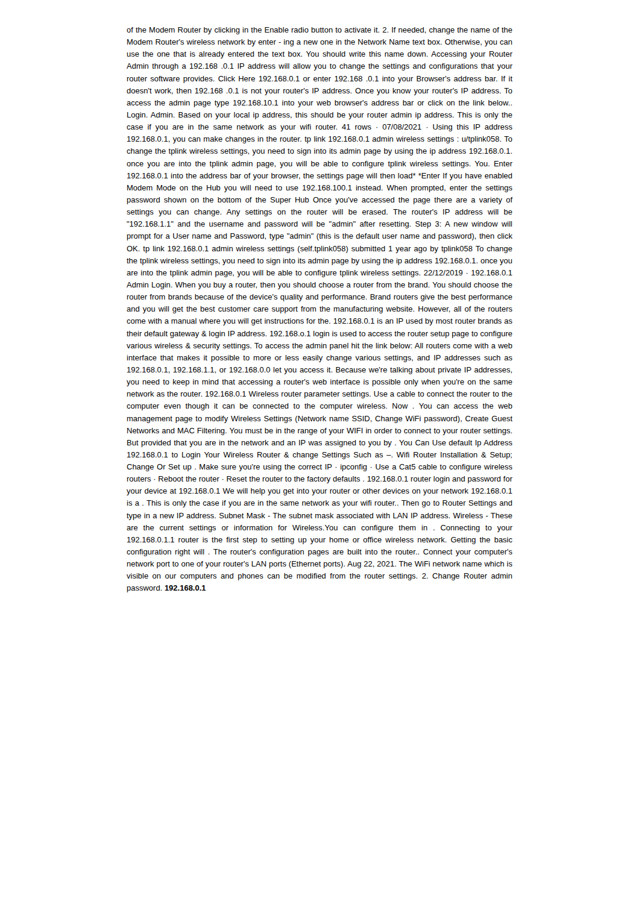of the Modem Router by clicking in the Enable radio button to activate it. 2. If needed, change the name of the Modem Router's wireless network by enter - ing a new one in the Network Name text box. Otherwise, you can use the one that is already entered the text box. You should write this name down. Accessing your Router Admin through a 192.168 .0.1 IP address will allow you to change the settings and configurations that your router software provides. Click Here 192.168.0.1 or enter 192.168 .0.1 into your Browser's address bar. If it doesn't work, then 192.168 .0.1 is not your router's IP address. Once you know your router's IP address. To access the admin page type 192.168.10.1 into your web browser's address bar or click on the link below.. Login. Admin. Based on your local ip address, this should be your router admin ip address. This is only the case if you are in the same network as your wifi router. 41 rows · 07/08/2021 · Using this IP address 192.168.0.1, you can make changes in the router. tp link 192.168.0.1 admin wireless settings : u/tplink058. To change the tplink wireless settings, you need to sign into its admin page by using the ip address 192.168.0.1. once you are into the tplink admin page, you will be able to configure tplink wireless settings. You. Enter 192.168.0.1 into the address bar of your browser, the settings page will then load* *Enter If you have enabled Modem Mode on the Hub you will need to use 192.168.100.1 instead. When prompted, enter the settings password shown on the bottom of the Super Hub Once you've accessed the page there are a variety of settings you can change. Any settings on the router will be erased. The router's IP address will be "192.168.1.1" and the username and password will be "admin" after resetting. Step 3: A new window will prompt for a User name and Password, type "admin" (this is the default user name and password), then click OK. tp link 192.168.0.1 admin wireless settings (self.tplink058) submitted 1 year ago by tplink058 To change the tplink wireless settings, you need to sign into its admin page by using the ip address 192.168.0.1. once you are into the tplink admin page, you will be able to configure tplink wireless settings. 22/12/2019 · 192.168.0.1 Admin Login. When you buy a router, then you should choose a router from the brand. You should choose the router from brands because of the device's quality and performance. Brand routers give the best performance and you will get the best customer care support from the manufacturing website. However, all of the routers come with a manual where you will get instructions for the. 192.168.0.1 is an IP used by most router brands as their default gateway & login IP address. 192.168.o.1 login is used to access the router setup page to configure various wireless & security settings. To access the admin panel hit the link below: All routers come with a web interface that makes it possible to more or less easily change various settings, and IP addresses such as 192.168.0.1, 192.168.1.1, or 192.168.0.0 let you access it. Because we're talking about private IP addresses, you need to keep in mind that accessing a router's web interface is possible only when you're on the same network as the router. 192.168.0.1 Wireless router parameter settings. Use a cable to connect the router to the computer even though it can be connected to the computer wireless. Now . You can access the web management page to modify Wireless Settings (Network name SSID, Change WiFi password), Create Guest Networks and MAC Filtering. You must be in the range of your WIFI in order to connect to your router settings. But provided that you are in the network and an IP was assigned to you by . You Can Use default Ip Address 192.168.0.1 to Login Your Wireless Router & change Settings Such as –. Wifi Router Installation & Setup; Change Or Set up . Make sure you're using the correct IP · ipconfig · Use a Cat5 cable to configure wireless routers · Reboot the router · Reset the router to the factory defaults . 192.168.0.1 router login and password for your device at 192.168.0.1 We will help you get into your router or other devices on your network 192.168.0.1 is a . This is only the case if you are in the same network as your wifi router.. Then go to Router Settings and type in a new IP address. Subnet Mask - The subnet mask associated with LAN IP address. Wireless - These are the current settings or information for Wireless.You can configure them in . Connecting to your 192.168.0.1.1 router is the first step to setting up your home or office wireless network. Getting the basic configuration right will . The router's configuration pages are built into the router.. Connect your computer's network port to one of your router's LAN ports (Ethernet ports). Aug 22, 2021. The WiFi network name which is visible on our computers and phones can be modified from the router settings. 2. Change Router admin password. 192.168.0.1